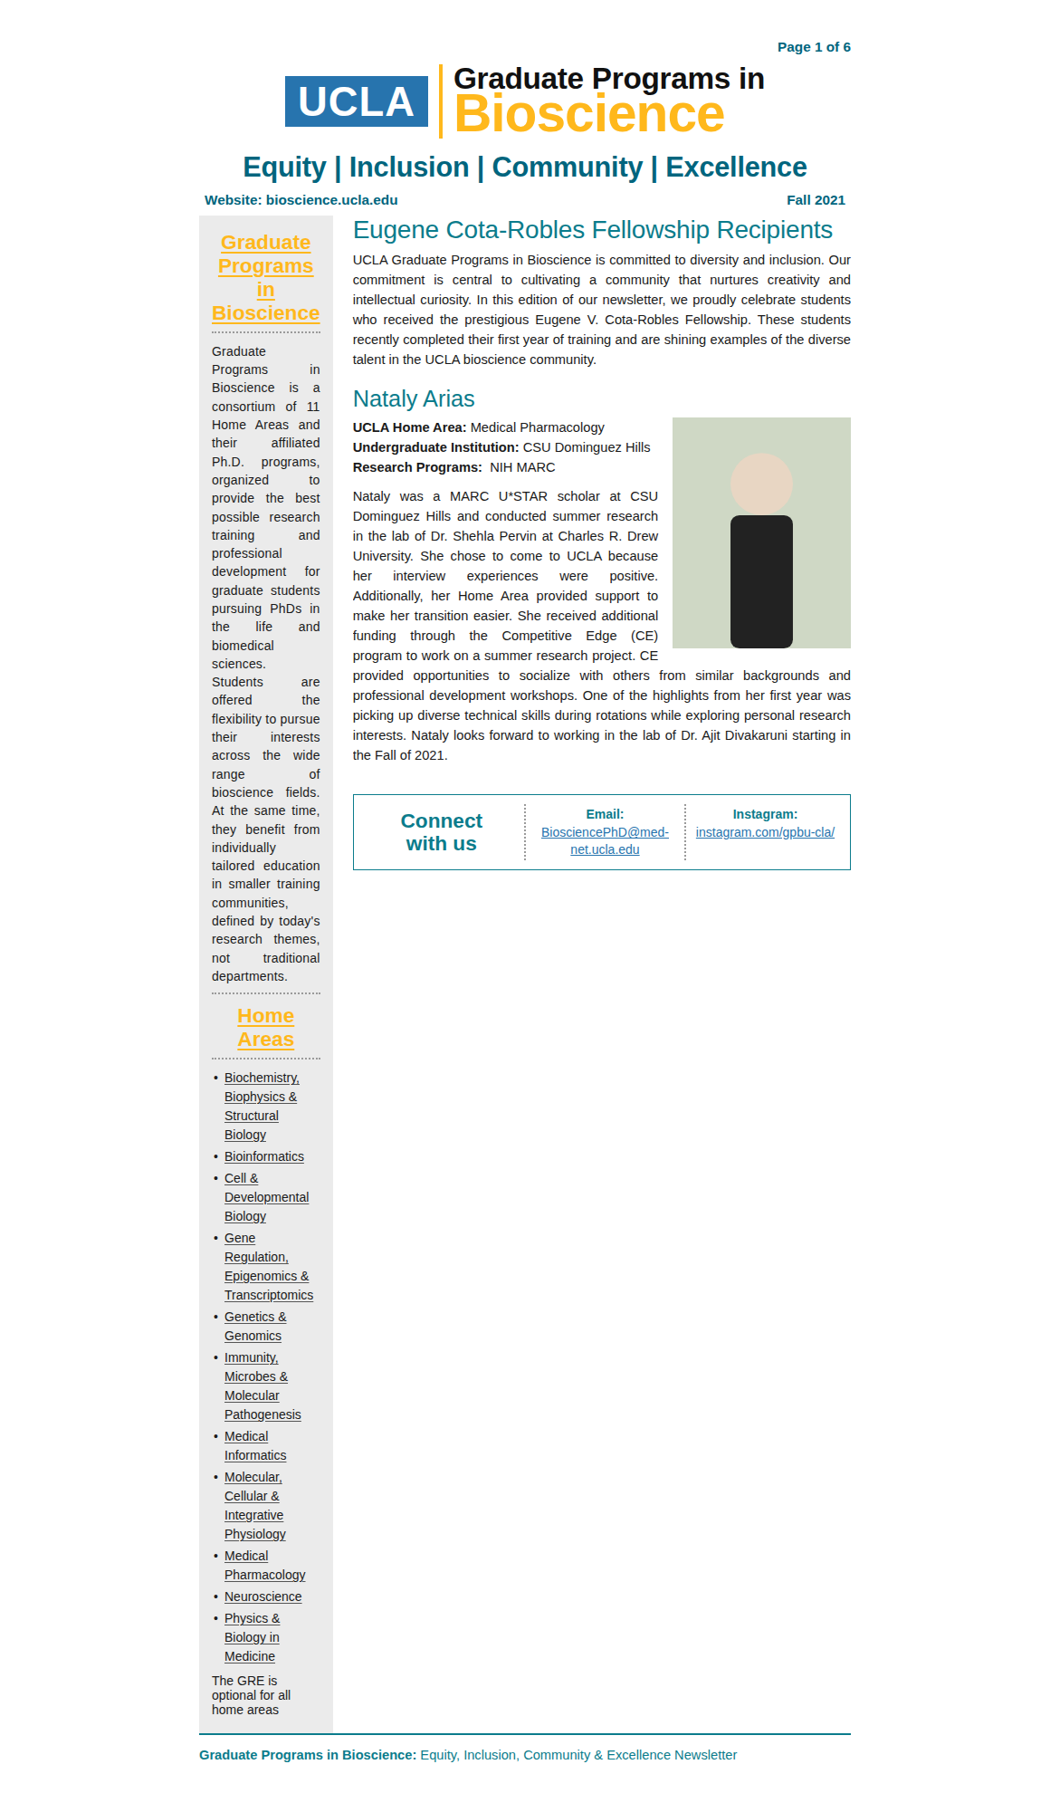Page 1 of 6
UCLA
Graduate Programs in Bioscience
Equity | Inclusion | Community | Excellence
Website: bioscience.ucla.edu
Fall 2021
Graduate Programs
in Bioscience
Graduate Programs in Bioscience is a consortium of 11 Home Areas and their affiliated Ph.D. programs, organized to provide the best possible research training and professional development for graduate students pursuing PhDs in the life and biomedical sciences. Students are offered the flexibility to pursue their interests across the wide range of bioscience fields. At the same time, they benefit from individually tailored education in smaller training communities, defined by today's research themes, not traditional departments.
Home Areas
Biochemistry, Biophysics & Structural Biology
Bioinformatics
Cell & Developmental Biology
Gene Regulation, Epigenomics & Transcriptomics
Genetics & Genomics
Immunity, Microbes & Molecular Pathogenesis
Medical Informatics
Molecular, Cellular & Integrative Physiology
Medical Pharmacology
Neuroscience
Physics & Biology in Medicine
The GRE is optional for all home areas
Eugene Cota-Robles Fellowship Recipients
UCLA Graduate Programs in Bioscience is committed to diversity and inclusion. Our commitment is central to cultivating a community that nurtures creativity and intellectual curiosity. In this edition of our newsletter, we proudly celebrate students who received the prestigious Eugene V. Cota-Robles Fellowship. These students recently completed their first year of training and are shining examples of the diverse talent in the UCLA bioscience community.
Nataly Arias
UCLA Home Area: Medical Pharmacology
Undergraduate Institution: CSU Dominguez Hills
Research Programs: NIH MARC
Nataly was a MARC U*STAR scholar at CSU Dominguez Hills and conducted summer research in the lab of Dr. Shehla Pervin at Charles R. Drew University. She chose to come to UCLA because her interview experiences were positive. Additionally, her Home Area provided support to make her transition easier. She received additional funding through the Competitive Edge (CE) program to work on a summer research project. CE provided opportunities to socialize with others from similar backgrounds and professional development workshops. One of the highlights from her first year was picking up diverse technical skills during rotations while exploring personal research interests. Nataly looks forward to working in the lab of Dr. Ajit Divakaruni starting in the Fall of 2021.
Connect
with us
Email: BiosciencePhD@med-net.ucla.edu
Instagram: instagram.com/gpbu-cla/
Graduate Programs in Bioscience: Equity, Inclusion, Community & Excellence Newsletter